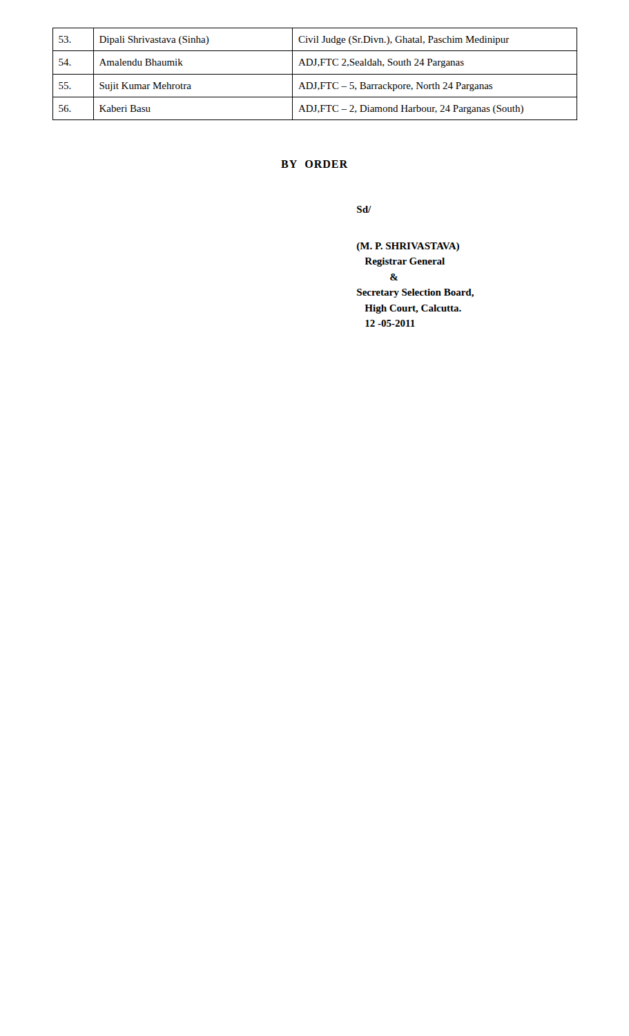| 53. | Dipali Shrivastava (Sinha) | Civil Judge (Sr.Divn.), Ghatal, Paschim Medinipur |
| 54. | Amalendu Bhaumik | ADJ,FTC 2,Sealdah, South 24 Parganas |
| 55. | Sujit Kumar Mehrotra | ADJ,FTC – 5, Barrackpore, North 24 Parganas |
| 56. | Kaberi Basu | ADJ,FTC – 2, Diamond Harbour, 24 Parganas (South) |
BY ORDER
Sd/
(M. P. SHRIVASTAVA)
Registrar General
&
Secretary Selection Board,
High Court, Calcutta.
12 -05-2011